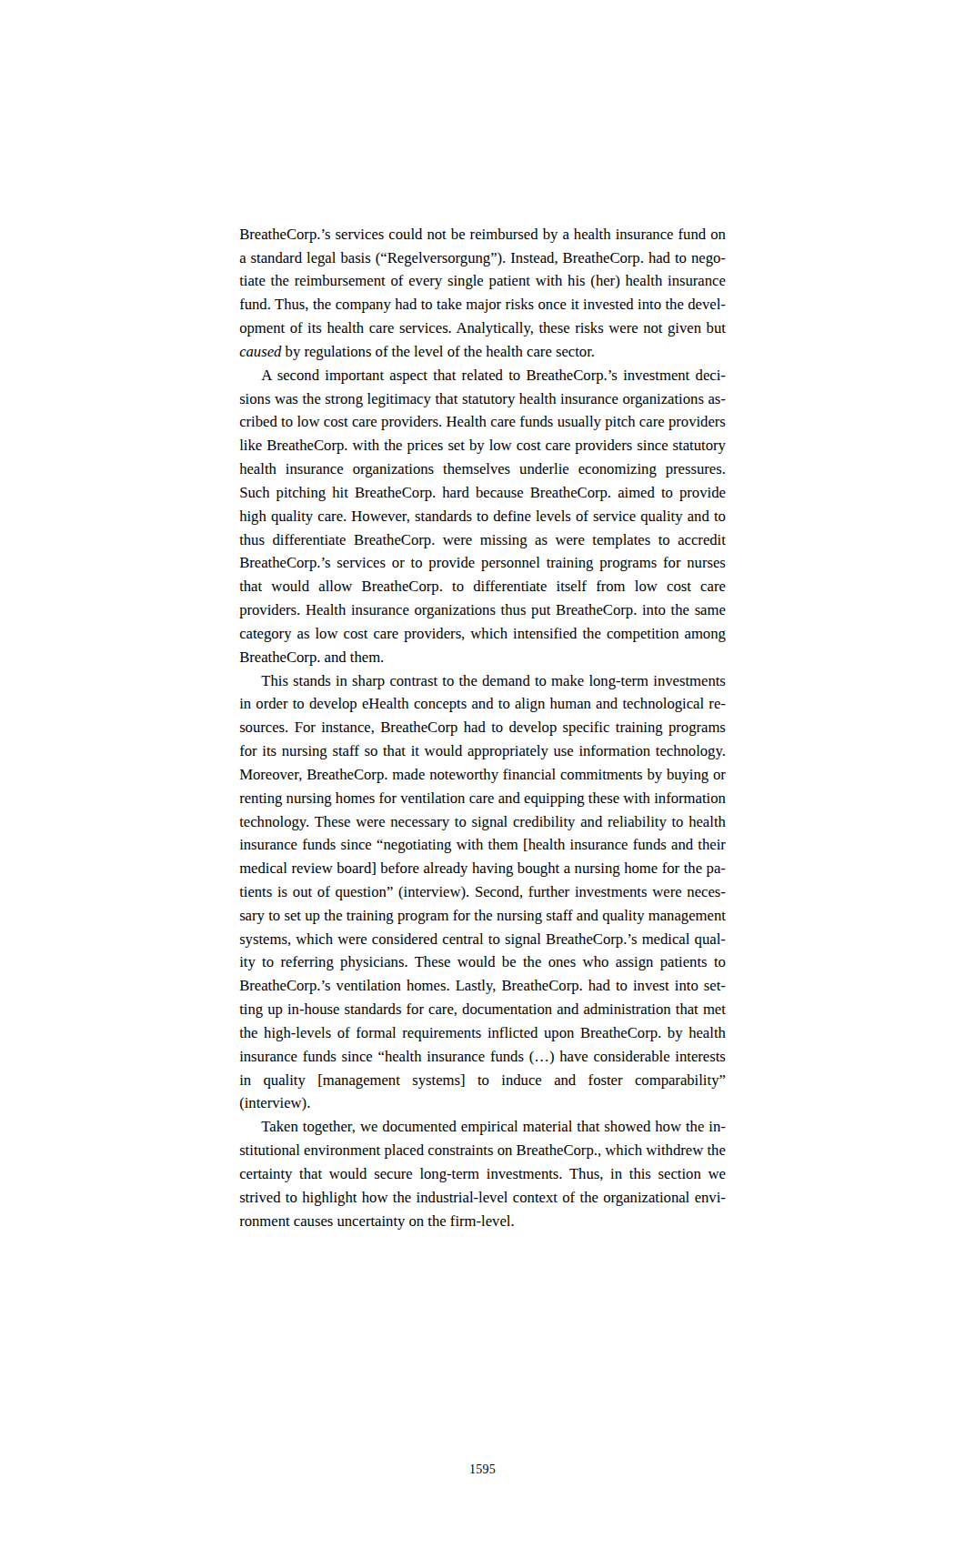BreatheCorp.’s services could not be reimbursed by a health insurance fund on a standard legal basis (“Regelversorgung”). Instead, BreatheCorp. had to negotiate the reimbursement of every single patient with his (her) health insurance fund. Thus, the company had to take major risks once it invested into the development of its health care services. Analytically, these risks were not given but caused by regulations of the level of the health care sector.
A second important aspect that related to BreatheCorp.’s investment decisions was the strong legitimacy that statutory health insurance organizations ascribed to low cost care providers. Health care funds usually pitch care providers like BreatheCorp. with the prices set by low cost care providers since statutory health insurance organizations themselves underlie economizing pressures. Such pitching hit BreatheCorp. hard because BreatheCorp. aimed to provide high quality care. However, standards to define levels of service quality and to thus differentiate BreatheCorp. were missing as were templates to accredit BreatheCorp.’s services or to provide personnel training programs for nurses that would allow BreatheCorp. to differentiate itself from low cost care providers. Health insurance organizations thus put BreatheCorp. into the same category as low cost care providers, which intensified the competition among BreatheCorp. and them.
This stands in sharp contrast to the demand to make long-term investments in order to develop eHealth concepts and to align human and technological resources. For instance, BreatheCorp had to develop specific training programs for its nursing staff so that it would appropriately use information technology. Moreover, BreatheCorp. made noteworthy financial commitments by buying or renting nursing homes for ventilation care and equipping these with information technology. These were necessary to signal credibility and reliability to health insurance funds since “negotiating with them [health insurance funds and their medical review board] before already having bought a nursing home for the patients is out of question” (interview). Second, further investments were necessary to set up the training program for the nursing staff and quality management systems, which were considered central to signal BreatheCorp.’s medical quality to referring physicians. These would be the ones who assign patients to BreatheCorp.’s ventilation homes. Lastly, BreatheCorp. had to invest into setting up in-house standards for care, documentation and administration that met the high-levels of formal requirements inflicted upon BreatheCorp. by health insurance funds since “health insurance funds (…) have considerable interests in quality [management systems] to induce and foster comparability” (interview).
Taken together, we documented empirical material that showed how the institutional environment placed constraints on BreatheCorp., which withdrew the certainty that would secure long-term investments. Thus, in this section we strived to highlight how the industrial-level context of the organizational environment causes uncertainty on the firm-level.
1595